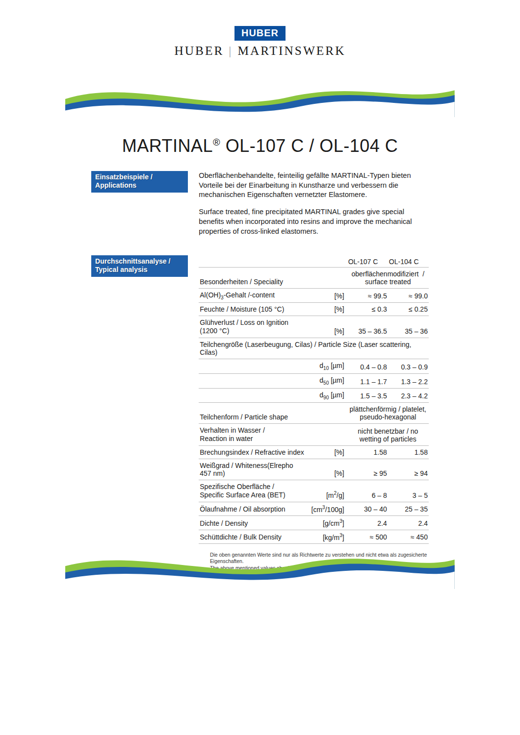HUBER
HUBER|MARTINSWERK
MARTINAL® OL-107 C / OL-104 C
Einsatzbeispiele / Applications
Oberflächenbehandelte, feinteilig gefällte MARTINAL-Typen bieten Vorteile bei der Einarbeitung in Kunstharze und verbessern die mechanischen Eigenschaften vernetzter Elastomere.
Surface treated, fine precipitated MARTINAL grades give special benefits when incorporated into resins and improve the mechanical properties of cross-linked elastomers.
Durchschnittsanalyse / Typical analysis
| | | OL-107 C | OL-104 C |
| Besonderheiten / Speciality | | oberflächenmodifiziert / surface treated |
| Al(OH) 3 -Gehalt /-content | [%] | ≈ 99.5 | ≈ 99.0 |
| Feuchte / Moisture (105 °C) | [%] | ≤ 0.3 | ≤ 0.25 |
| Glühverlust / Loss on Ignition (1200 °C) | [%] | 35 – 36.5 | 35 – 36 |
| Teilchengröße (Laserbeugung, Cilas) / Particle Size (Laser scattering, Cilas) |
| | d 10 [µm] | 0.4 – 0.8 | 0.3 – 0.9 |
| | d 50 [µm] | 1.1 – 1.7 | 1.3 – 2.2 |
| | d 90 [µm] | 1.5 – 3.5 | 2.3 – 4.2 |
| Teilchenform / Particle shape | | plättchenförmig / platelet, pseudo-hexagonal |
| Verhalten in Wasser / Reaction in water | | nicht benetzbar / no wetting of particles |
| Brechungsindex / Refractive index | [%] | 1.58 | 1.58 |
| Weißgrad / Whiteness(Elrepho 457 nm) | [%] | ≥ 95 | ≥ 94 |
| Spezifische Oberfläche / Specific Surface Area (BET) | [m 2 /g] | 6 – 8 | 3 – 5 |
| Ölaufnahme / Oil absorption | [cm 3 /100g] | 30 – 40 | 25 – 35 |
| Dichte / Density | [g/cm 3 ] | 2.4 | 2.4 |
| Schüttdichte / Bulk Density | [kg/m 3 ] | ≈ 500 | ≈ 450 |
Die oben genannten Werte sind nur als Richtwerte zu verstehen und nicht etwa als zugesicherte Eigenschaften.
The above mentioned values should be taken only as indications and not as guaranteed properties.
Stand/Issue:
01.10 F